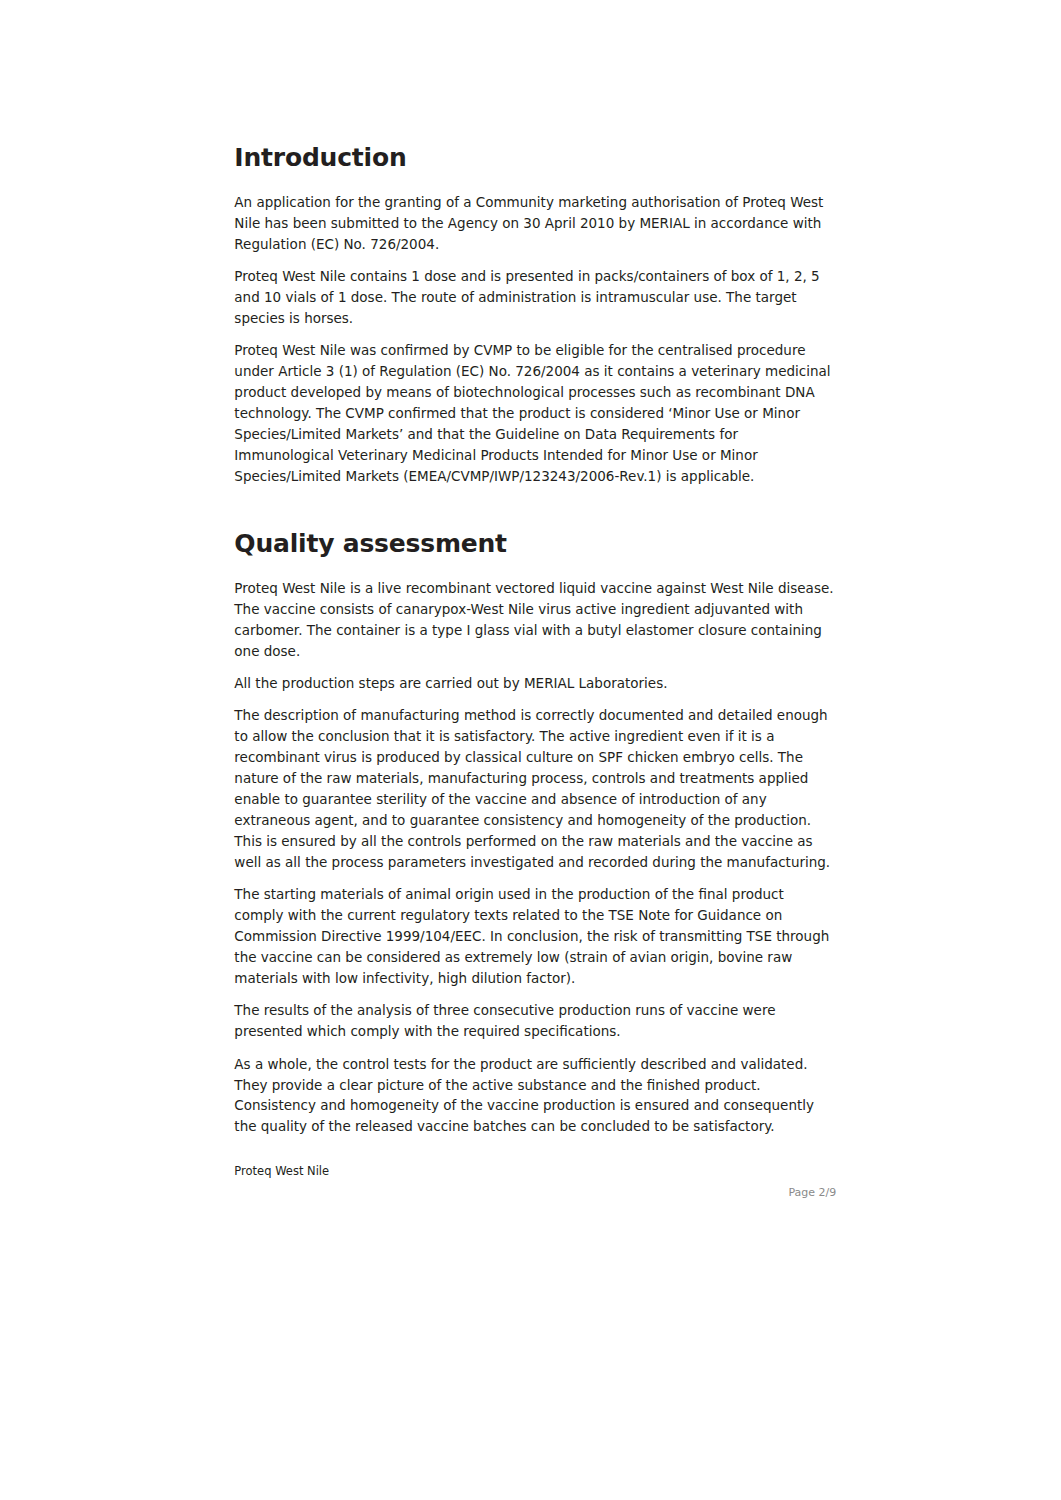Introduction
An application for the granting of a Community marketing authorisation of Proteq West Nile has been submitted to the Agency on 30 April 2010 by MERIAL in accordance with Regulation (EC) No. 726/2004.
Proteq West Nile contains 1 dose and is presented in packs/containers of box of 1, 2, 5 and 10 vials of 1 dose. The route of administration is intramuscular use. The target species is horses.
Proteq West Nile was confirmed by CVMP to be eligible for the centralised procedure under Article 3 (1) of Regulation (EC) No. 726/2004 as it contains a veterinary medicinal product developed by means of biotechnological processes such as recombinant DNA technology. The CVMP confirmed that the product is considered ‘Minor Use or Minor Species/Limited Markets’ and that the Guideline on Data Requirements for Immunological Veterinary Medicinal Products Intended for Minor Use or Minor Species/Limited Markets (EMEA/CVMP/IWP/123243/2006-Rev.1) is applicable.
Quality assessment
Proteq West Nile is a live recombinant vectored liquid vaccine against West Nile disease. The vaccine consists of canarypox-West Nile virus active ingredient adjuvanted with carbomer. The container is a type I glass vial with a butyl elastomer closure containing one dose.
All the production steps are carried out by MERIAL Laboratories.
The description of manufacturing method is correctly documented and detailed enough to allow the conclusion that it is satisfactory. The active ingredient even if it is a recombinant virus is produced by classical culture on SPF chicken embryo cells. The nature of the raw materials, manufacturing process, controls and treatments applied enable to guarantee sterility of the vaccine and absence of introduction of any extraneous agent, and to guarantee consistency and homogeneity of the production. This is ensured by all the controls performed on the raw materials and the vaccine as well as all the process parameters investigated and recorded during the manufacturing.
The starting materials of animal origin used in the production of the final product comply with the current regulatory texts related to the TSE Note for Guidance on Commission Directive 1999/104/EEC. In conclusion, the risk of transmitting TSE through the vaccine can be considered as extremely low (strain of avian origin, bovine raw materials with low infectivity, high dilution factor).
The results of the analysis of three consecutive production runs of vaccine were presented which comply with the required specifications.
As a whole, the control tests for the product are sufficiently described and validated. They provide a clear picture of the active substance and the finished product. Consistency and homogeneity of the vaccine production is ensured and consequently the quality of the released vaccine batches can be concluded to be satisfactory.
Proteq West Nile
Page 2/9